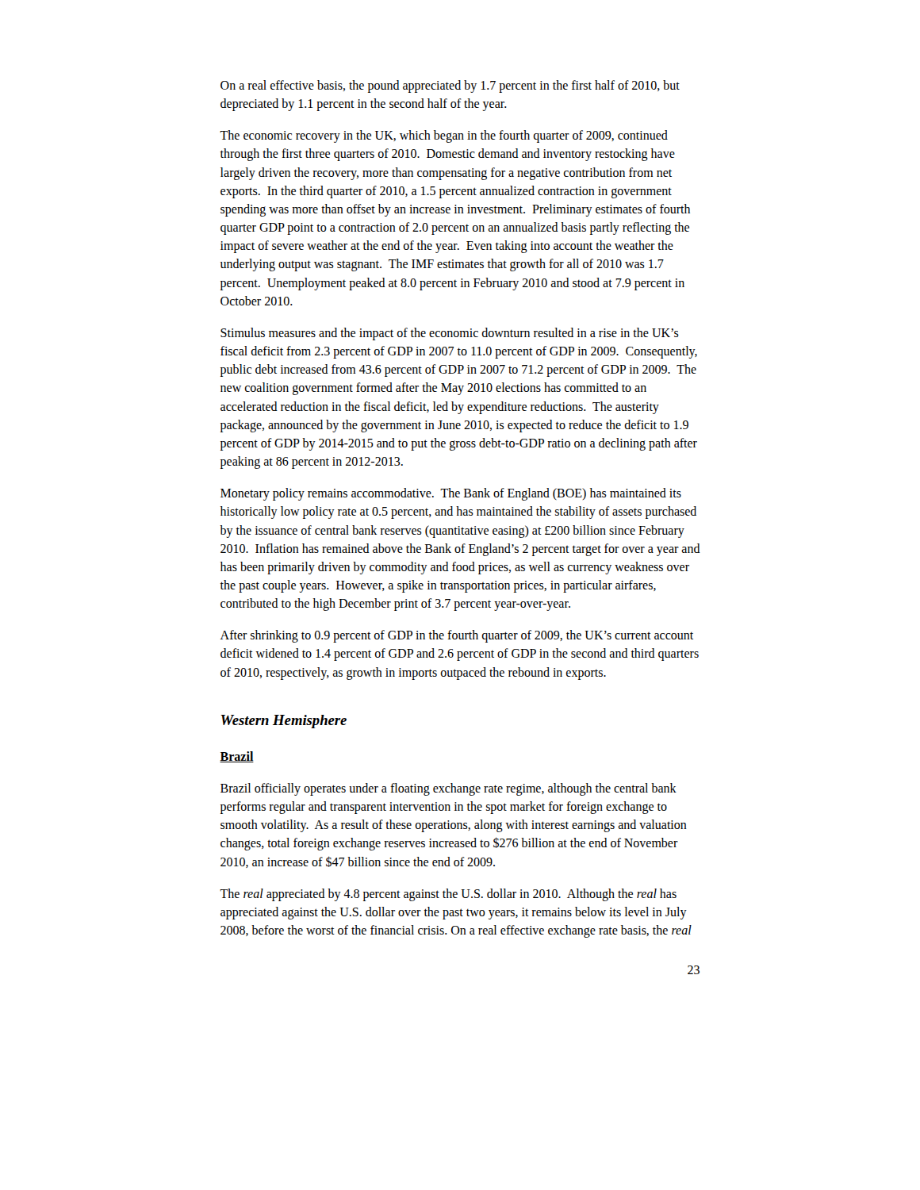On a real effective basis, the pound appreciated by 1.7 percent in the first half of 2010, but depreciated by 1.1 percent in the second half of the year.
The economic recovery in the UK, which began in the fourth quarter of 2009, continued through the first three quarters of 2010. Domestic demand and inventory restocking have largely driven the recovery, more than compensating for a negative contribution from net exports. In the third quarter of 2010, a 1.5 percent annualized contraction in government spending was more than offset by an increase in investment. Preliminary estimates of fourth quarter GDP point to a contraction of 2.0 percent on an annualized basis partly reflecting the impact of severe weather at the end of the year. Even taking into account the weather the underlying output was stagnant. The IMF estimates that growth for all of 2010 was 1.7 percent. Unemployment peaked at 8.0 percent in February 2010 and stood at 7.9 percent in October 2010.
Stimulus measures and the impact of the economic downturn resulted in a rise in the UK’s fiscal deficit from 2.3 percent of GDP in 2007 to 11.0 percent of GDP in 2009. Consequently, public debt increased from 43.6 percent of GDP in 2007 to 71.2 percent of GDP in 2009. The new coalition government formed after the May 2010 elections has committed to an accelerated reduction in the fiscal deficit, led by expenditure reductions. The austerity package, announced by the government in June 2010, is expected to reduce the deficit to 1.9 percent of GDP by 2014-2015 and to put the gross debt-to-GDP ratio on a declining path after peaking at 86 percent in 2012-2013.
Monetary policy remains accommodative. The Bank of England (BOE) has maintained its historically low policy rate at 0.5 percent, and has maintained the stability of assets purchased by the issuance of central bank reserves (quantitative easing) at £200 billion since February 2010. Inflation has remained above the Bank of England’s 2 percent target for over a year and has been primarily driven by commodity and food prices, as well as currency weakness over the past couple years. However, a spike in transportation prices, in particular airfares, contributed to the high December print of 3.7 percent year-over-year.
After shrinking to 0.9 percent of GDP in the fourth quarter of 2009, the UK’s current account deficit widened to 1.4 percent of GDP and 2.6 percent of GDP in the second and third quarters of 2010, respectively, as growth in imports outpaced the rebound in exports.
Western Hemisphere
Brazil
Brazil officially operates under a floating exchange rate regime, although the central bank performs regular and transparent intervention in the spot market for foreign exchange to smooth volatility. As a result of these operations, along with interest earnings and valuation changes, total foreign exchange reserves increased to $276 billion at the end of November 2010, an increase of $47 billion since the end of 2009.
The real appreciated by 4.8 percent against the U.S. dollar in 2010. Although the real has appreciated against the U.S. dollar over the past two years, it remains below its level in July 2008, before the worst of the financial crisis. On a real effective exchange rate basis, the real
23